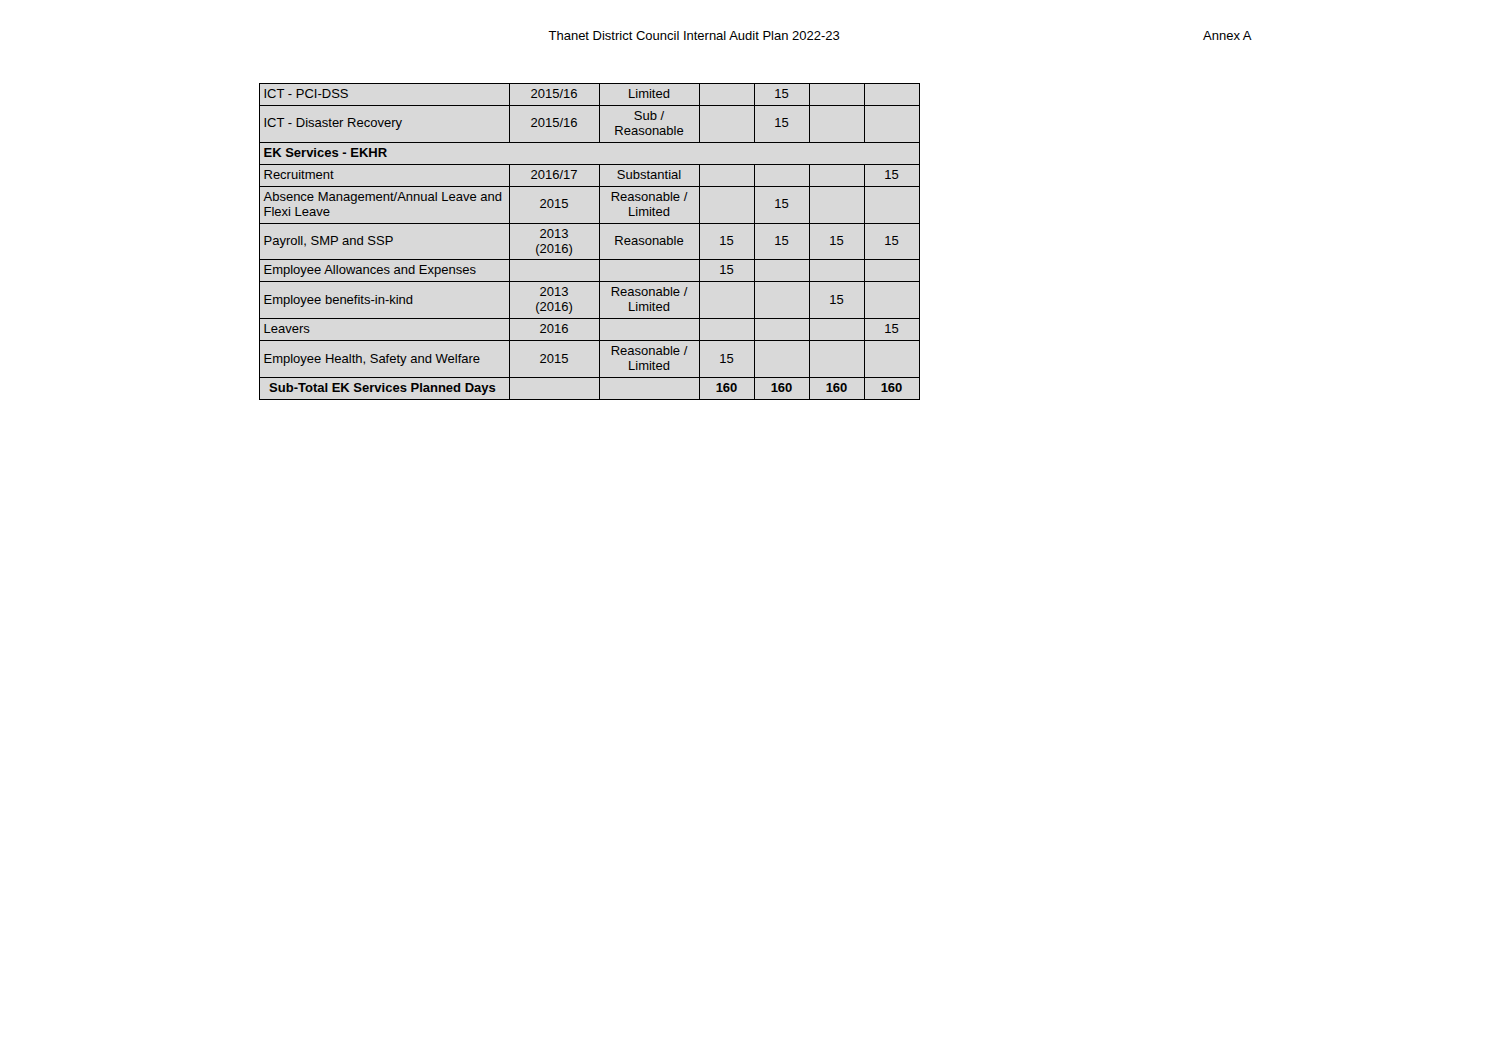Thanet District Council Internal Audit Plan 2022-23
Annex A
| ICT - PCI-DSS | 2015/16 | Limited | | 15 | | |
| ICT - Disaster Recovery | 2015/16 | Sub / Reasonable | | 15 | | |
| EK Services - EKHR |
| Recruitment | 2016/17 | Substantial | | | | 15 |
| Absence Management/Annual Leave and Flexi Leave | 2015 | Reasonable / Limited | | 15 | | |
| Payroll, SMP and SSP | 2013 (2016) | Reasonable | 15 | 15 | 15 | 15 |
| Employee Allowances and Expenses | | | 15 | | | |
| Employee benefits-in-kind | 2013 (2016) | Reasonable / Limited | | | 15 | |
| Leavers | 2016 | | | | | 15 |
| Employee Health, Safety and Welfare | 2015 | Reasonable / Limited | 15 | | | |
| Sub-Total EK Services Planned Days | | | 160 | 160 | 160 | 160 |